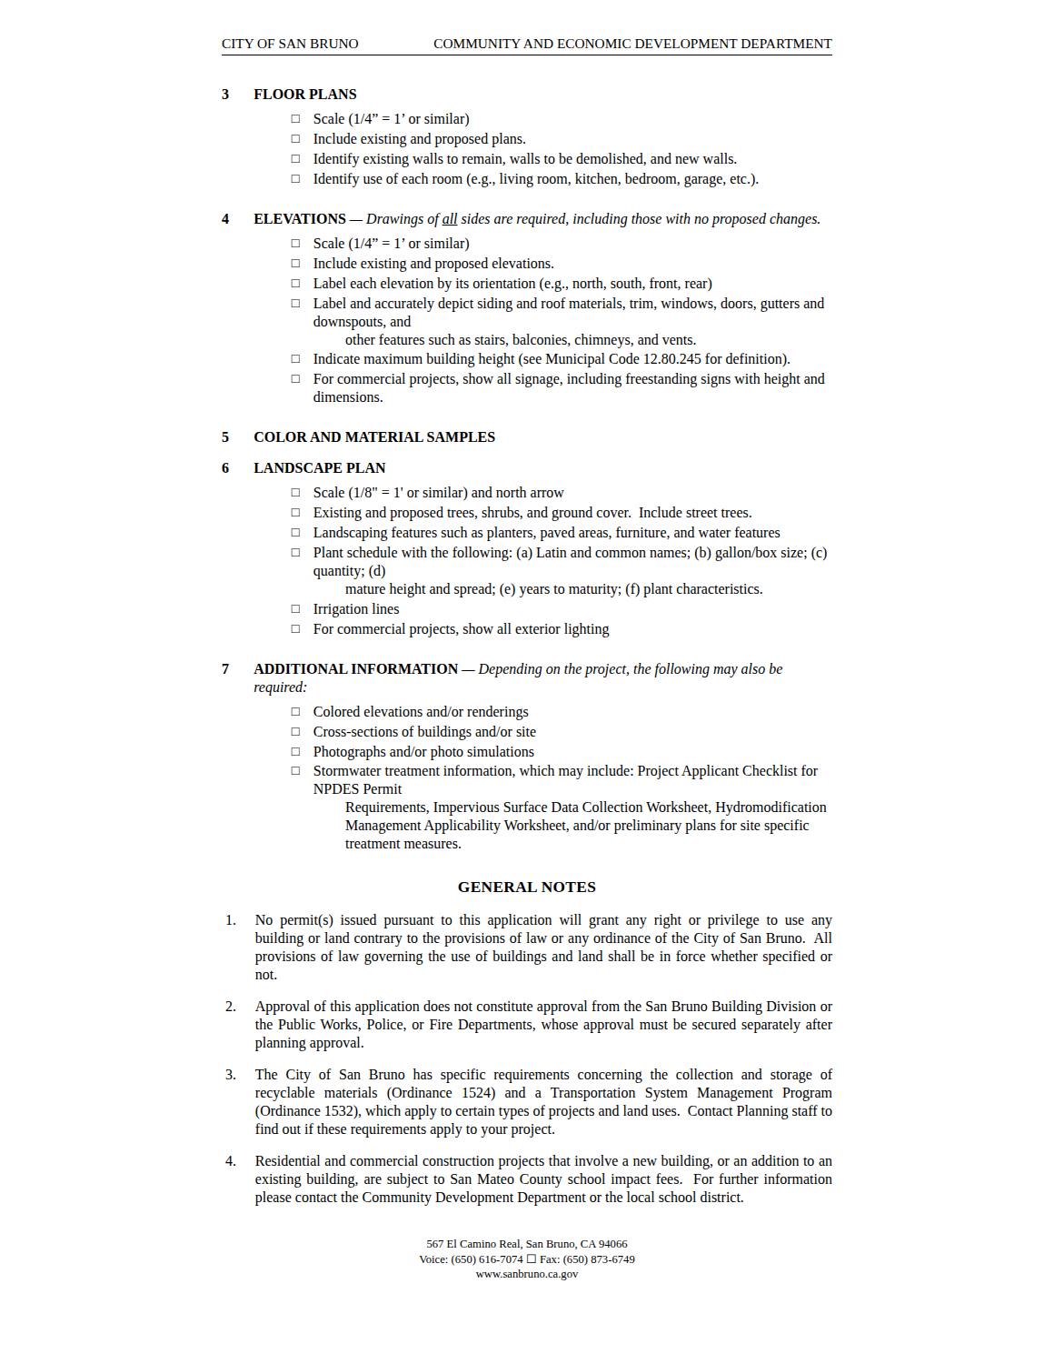CITY OF SAN BRUNO COMMUNITY AND ECONOMIC DEVELOPMENT DEPARTMENT
3
Floor Plans
Scale (1/4” = 1’ or similar)
Include existing and proposed plans.
Identify existing walls to remain, walls to be demolished, and new walls.
Identify use of each room (e.g., living room, kitchen, bedroom, garage, etc.).
4
Elevations — Drawings of all sides are required, including those with no proposed changes.
Scale (1/4” = 1’ or similar)
Include existing and proposed elevations.
Label each elevation by its orientation (e.g., north, south, front, rear)
Label and accurately depict siding and roof materials, trim, windows, doors, gutters and downspouts, and other features such as stairs, balconies, chimneys, and vents.
Indicate maximum building height (see Municipal Code 12.80.245 for definition).
For commercial projects, show all signage, including freestanding signs with height and dimensions.
5
Color and Material Samples
6
Landscape Plan
Scale (1/8" = 1' or similar) and north arrow
Existing and proposed trees, shrubs, and ground cover. Include street trees.
Landscaping features such as planters, paved areas, furniture, and water features
Plant schedule with the following: (a) Latin and common names; (b) gallon/box size; (c) quantity; (d) mature height and spread; (e) years to maturity; (f) plant characteristics.
Irrigation lines
For commercial projects, show all exterior lighting
7
Additional Information — Depending on the project, the following may also be required:
Colored elevations and/or renderings
Cross-sections of buildings and/or site
Photographs and/or photo simulations
Stormwater treatment information, which may include: Project Applicant Checklist for NPDES Permit Requirements, Impervious Surface Data Collection Worksheet, Hydromodification Management Applicability Worksheet, and/or preliminary plans for site specific treatment measures.
GENERAL NOTES
No permit(s) issued pursuant to this application will grant any right or privilege to use any building or land contrary to the provisions of law or any ordinance of the City of San Bruno. All provisions of law governing the use of buildings and land shall be in force whether specified or not.
Approval of this application does not constitute approval from the San Bruno Building Division or the Public Works, Police, or Fire Departments, whose approval must be secured separately after planning approval.
The City of San Bruno has specific requirements concerning the collection and storage of recyclable materials (Ordinance 1524) and a Transportation System Management Program (Ordinance 1532), which apply to certain types of projects and land uses. Contact Planning staff to find out if these requirements apply to your project.
Residential and commercial construction projects that involve a new building, or an addition to an existing building, are subject to San Mateo County school impact fees. For further information please contact the Community Development Department or the local school district.
567 El Camino Real, San Bruno, CA 94066
Voice: (650) 616-7074 ☐ Fax: (650) 873-6749
www.sanbruno.ca.gov